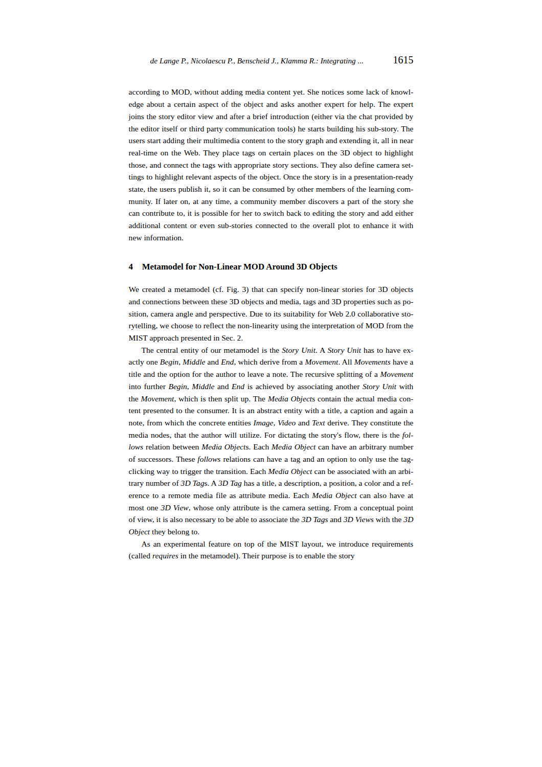de Lange P., Nicolaescu P., Benscheid J., Klamma R.: Integrating ... 1615
according to MOD, without adding media content yet. She notices some lack of knowledge about a certain aspect of the object and asks another expert for help. The expert joins the story editor view and after a brief introduction (either via the chat provided by the editor itself or third party communication tools) he starts building his sub-story. The users start adding their multimedia content to the story graph and extending it, all in near real-time on the Web. They place tags on certain places on the 3D object to highlight those, and connect the tags with appropriate story sections. They also define camera settings to highlight relevant aspects of the object. Once the story is in a presentation-ready state, the users publish it, so it can be consumed by other members of the learning community. If later on, at any time, a community member discovers a part of the story she can contribute to, it is possible for her to switch back to editing the story and add either additional content or even sub-stories connected to the overall plot to enhance it with new information.
4 Metamodel for Non-Linear MOD Around 3D Objects
We created a metamodel (cf. Fig. 3) that can specify non-linear stories for 3D objects and connections between these 3D objects and media, tags and 3D properties such as position, camera angle and perspective. Due to its suitability for Web 2.0 collaborative storytelling, we choose to reflect the non-linearity using the interpretation of MOD from the MIST approach presented in Sec. 2.
The central entity of our metamodel is the Story Unit. A Story Unit has to have exactly one Begin, Middle and End, which derive from a Movement. All Movements have a title and the option for the author to leave a note. The recursive splitting of a Movement into further Begin, Middle and End is achieved by associating another Story Unit with the Movement, which is then split up. The Media Objects contain the actual media content presented to the consumer. It is an abstract entity with a title, a caption and again a note, from which the concrete entities Image, Video and Text derive. They constitute the media nodes, that the author will utilize. For dictating the story's flow, there is the follows relation between Media Objects. Each Media Object can have an arbitrary number of successors. These follows relations can have a tag and an option to only use the tag-clicking way to trigger the transition. Each Media Object can be associated with an arbitrary number of 3D Tags. A 3D Tag has a title, a description, a position, a color and a reference to a remote media file as attribute media. Each Media Object can also have at most one 3D View, whose only attribute is the camera setting. From a conceptual point of view, it is also necessary to be able to associate the 3D Tags and 3D Views with the 3D Object they belong to.
As an experimental feature on top of the MIST layout, we introduce requirements (called requires in the metamodel). Their purpose is to enable the story